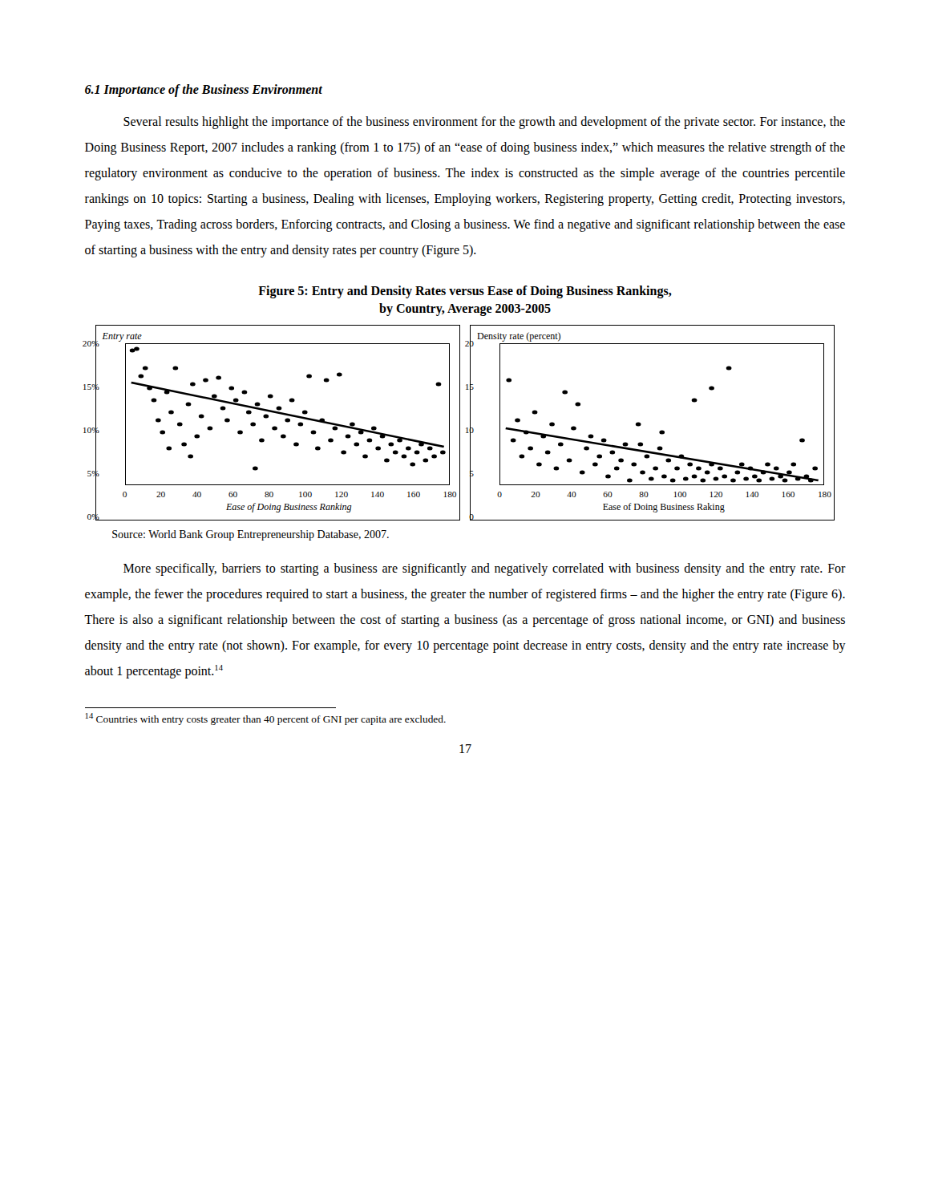6.1 Importance of the Business Environment
Several results highlight the importance of the business environment for the growth and development of the private sector. For instance, the Doing Business Report, 2007 includes a ranking (from 1 to 175) of an “ease of doing business index,” which measures the relative strength of the regulatory environment as conducive to the operation of business. The index is constructed as the simple average of the countries percentile rankings on 10 topics: Starting a business, Dealing with licenses, Employing workers, Registering property, Getting credit, Protecting investors, Paying taxes, Trading across borders, Enforcing contracts, and Closing a business. We find a negative and significant relationship between the ease of starting a business with the entry and density rates per country (Figure 5).
Figure 5: Entry and Density Rates versus Ease of Doing Business Rankings,
by Country, Average 2003-2005
Entry rate
20% 15% 10% 5% 0%
0 20 40 60 80 100 120 140 160 180
Ease of Doing Business Ranking
Density rate (percent)
20 15 10 5 0
0 20 40 60 80 100 120 140 160 180
Ease of Doing Business Raking
Source: World Bank Group Entrepreneurship Database, 2007.
More specifically, barriers to starting a business are significantly and negatively correlated with business density and the entry rate. For example, the fewer the procedures required to start a business, the greater the number of registered firms – and the higher the entry rate (Figure 6). There is also a significant relationship between the cost of starting a business (as a percentage of gross national income, or GNI) and business density and the entry rate (not shown). For example, for every 10 percentage point decrease in entry costs, density and the entry rate increase by about 1 percentage point.14
14 Countries with entry costs greater than 40 percent of GNI per capita are excluded.
17